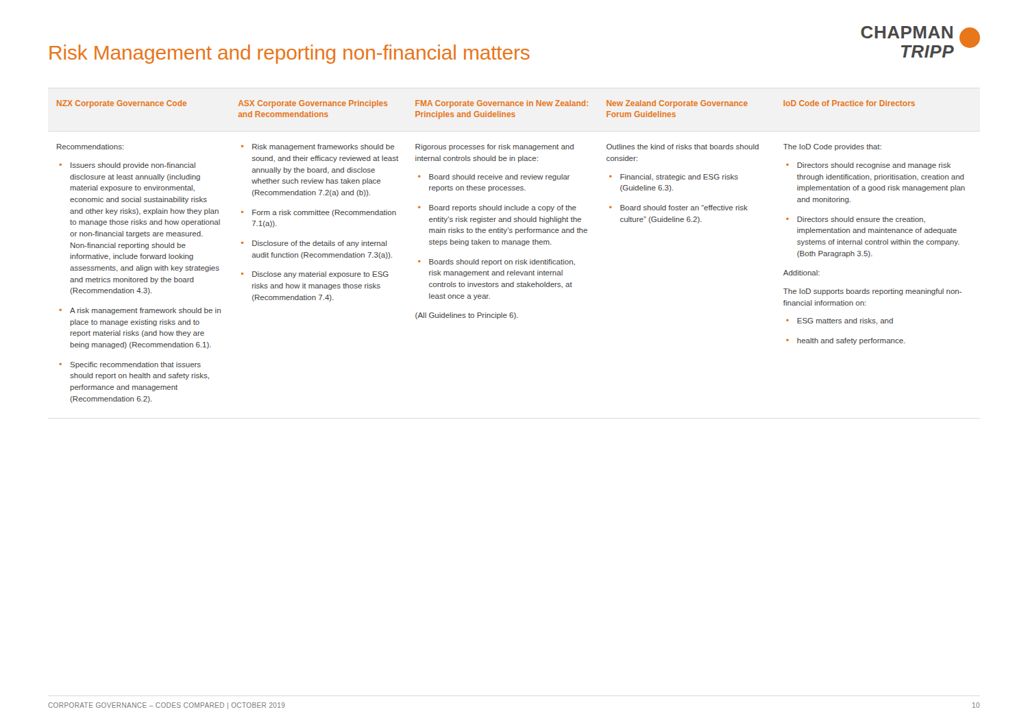CHAPMANTRIPP
Risk Management and reporting non-financial matters
| NZX Corporate Governance Code | ASX Corporate Governance Principles and Recommendations | FMA Corporate Governance in New Zealand: Principles and Guidelines | New Zealand Corporate Governance Forum Guidelines | IoD Code of Practice for Directors |
| --- | --- | --- | --- | --- |
| Recommendations: Issuers should provide non-financial disclosure at least annually (including material exposure to environmental, economic and social sustainability risks and other key risks), explain how they plan to manage those risks and how operational or non-financial targets are measured. Non-financial reporting should be informative, include forward looking assessments, and align with key strategies and metrics monitored by the board (Recommendation 4.3). A risk management framework should be in place to manage existing risks and to report material risks (and how they are being managed) (Recommendation 6.1). Specific recommendation that issuers should report on health and safety risks, performance and management (Recommendation 6.2). | Risk management frameworks should be sound, and their efficacy reviewed at least annually by the board, and disclose whether such review has taken place (Recommendation 7.2(a) and (b)). Form a risk committee (Recommendation 7.1(a)). Disclosure of the details of any internal audit function (Recommendation 7.3(a)). Disclose any material exposure to ESG risks and how it manages those risks (Recommendation 7.4). | Rigorous processes for risk management and internal controls should be in place: Board should receive and review regular reports on these processes. Board reports should include a copy of the entity’s risk register and should highlight the main risks to the entity’s performance and the steps being taken to manage them. Boards should report on risk identification, risk management and relevant internal controls to investors and stakeholders, at least once a year. (All Guidelines to Principle 6). | Outlines the kind of risks that boards should consider: Financial, strategic and ESG risks (Guideline 6.3). Board should foster an “effective risk culture” (Guideline 6.2). | The IoD Code provides that: Directors should recognise and manage risk through identification, prioritisation, creation and implementation of a good risk management plan and monitoring. Directors should ensure the creation, implementation and maintenance of adequate systems of internal control within the company. (Both Paragraph 3.5). Additional: The IoD supports boards reporting meaningful non-financial information on: ESG matters and risks, and health and safety performance. |
CORPORATE GOVERNANCE – CODES COMPARED | OCTOBER 2019
10